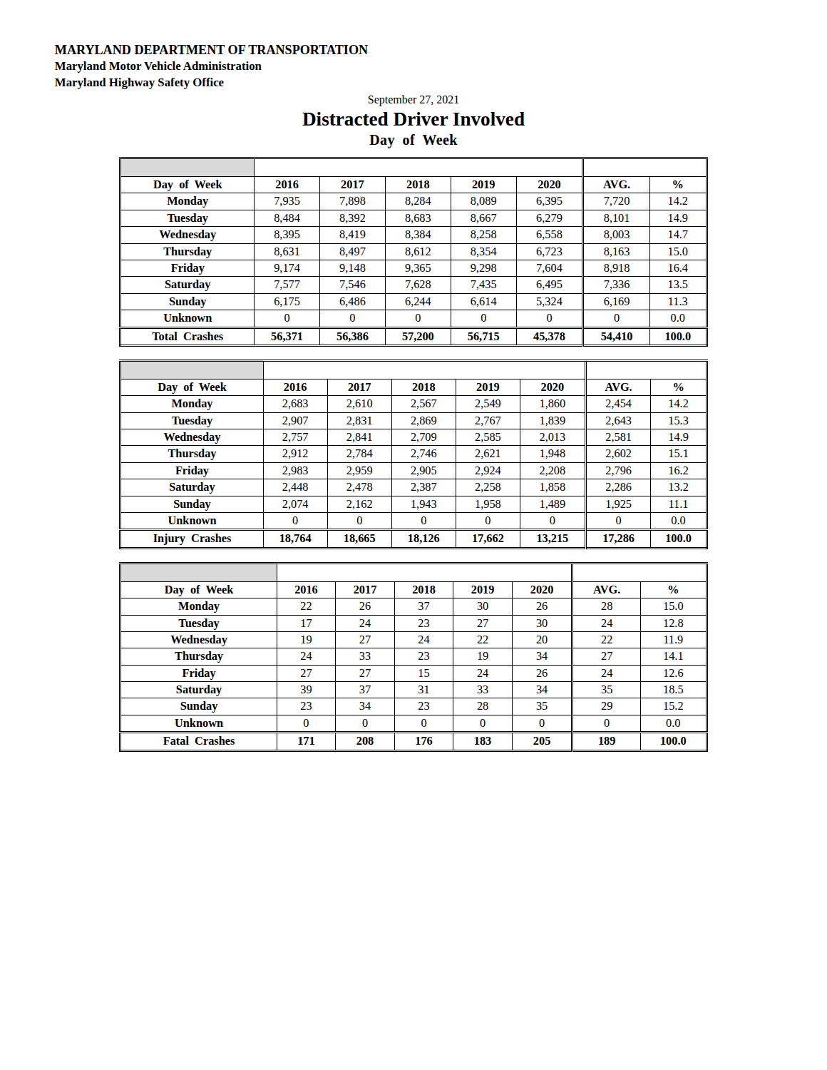MARYLAND DEPARTMENT OF TRANSPORTATION
Maryland Motor Vehicle Administration
Maryland Highway Safety Office
September 27, 2021
Distracted Driver Involved
Day of Week
| Day of Week | 2016 | 2017 | 2018 | 2019 | 2020 | AVG. | % |
| --- | --- | --- | --- | --- | --- | --- | --- |
| Monday | 7,935 | 7,898 | 8,284 | 8,089 | 6,395 | 7,720 | 14.2 |
| Tuesday | 8,484 | 8,392 | 8,683 | 8,667 | 6,279 | 8,101 | 14.9 |
| Wednesday | 8,395 | 8,419 | 8,384 | 8,258 | 6,558 | 8,003 | 14.7 |
| Thursday | 8,631 | 8,497 | 8,612 | 8,354 | 6,723 | 8,163 | 15.0 |
| Friday | 9,174 | 9,148 | 9,365 | 9,298 | 7,604 | 8,918 | 16.4 |
| Saturday | 7,577 | 7,546 | 7,628 | 7,435 | 6,495 | 7,336 | 13.5 |
| Sunday | 6,175 | 6,486 | 6,244 | 6,614 | 5,324 | 6,169 | 11.3 |
| Unknown | 0 | 0 | 0 | 0 | 0 | 0 | 0.0 |
| Total Crashes | 56,371 | 56,386 | 57,200 | 56,715 | 45,378 | 54,410 | 100.0 |
| Day of Week | 2016 | 2017 | 2018 | 2019 | 2020 | AVG. | % |
| --- | --- | --- | --- | --- | --- | --- | --- |
| Monday | 2,683 | 2,610 | 2,567 | 2,549 | 1,860 | 2,454 | 14.2 |
| Tuesday | 2,907 | 2,831 | 2,869 | 2,767 | 1,839 | 2,643 | 15.3 |
| Wednesday | 2,757 | 2,841 | 2,709 | 2,585 | 2,013 | 2,581 | 14.9 |
| Thursday | 2,912 | 2,784 | 2,746 | 2,621 | 1,948 | 2,602 | 15.1 |
| Friday | 2,983 | 2,959 | 2,905 | 2,924 | 2,208 | 2,796 | 16.2 |
| Saturday | 2,448 | 2,478 | 2,387 | 2,258 | 1,858 | 2,286 | 13.2 |
| Sunday | 2,074 | 2,162 | 1,943 | 1,958 | 1,489 | 1,925 | 11.1 |
| Unknown | 0 | 0 | 0 | 0 | 0 | 0 | 0.0 |
| Injury Crashes | 18,764 | 18,665 | 18,126 | 17,662 | 13,215 | 17,286 | 100.0 |
| Day of Week | 2016 | 2017 | 2018 | 2019 | 2020 | AVG. | % |
| --- | --- | --- | --- | --- | --- | --- | --- |
| Monday | 22 | 26 | 37 | 30 | 26 | 28 | 15.0 |
| Tuesday | 17 | 24 | 23 | 27 | 30 | 24 | 12.8 |
| Wednesday | 19 | 27 | 24 | 22 | 20 | 22 | 11.9 |
| Thursday | 24 | 33 | 23 | 19 | 34 | 27 | 14.1 |
| Friday | 27 | 27 | 15 | 24 | 26 | 24 | 12.6 |
| Saturday | 39 | 37 | 31 | 33 | 34 | 35 | 18.5 |
| Sunday | 23 | 34 | 23 | 28 | 35 | 29 | 15.2 |
| Unknown | 0 | 0 | 0 | 0 | 0 | 0 | 0.0 |
| Fatal Crashes | 171 | 208 | 176 | 183 | 205 | 189 | 100.0 |